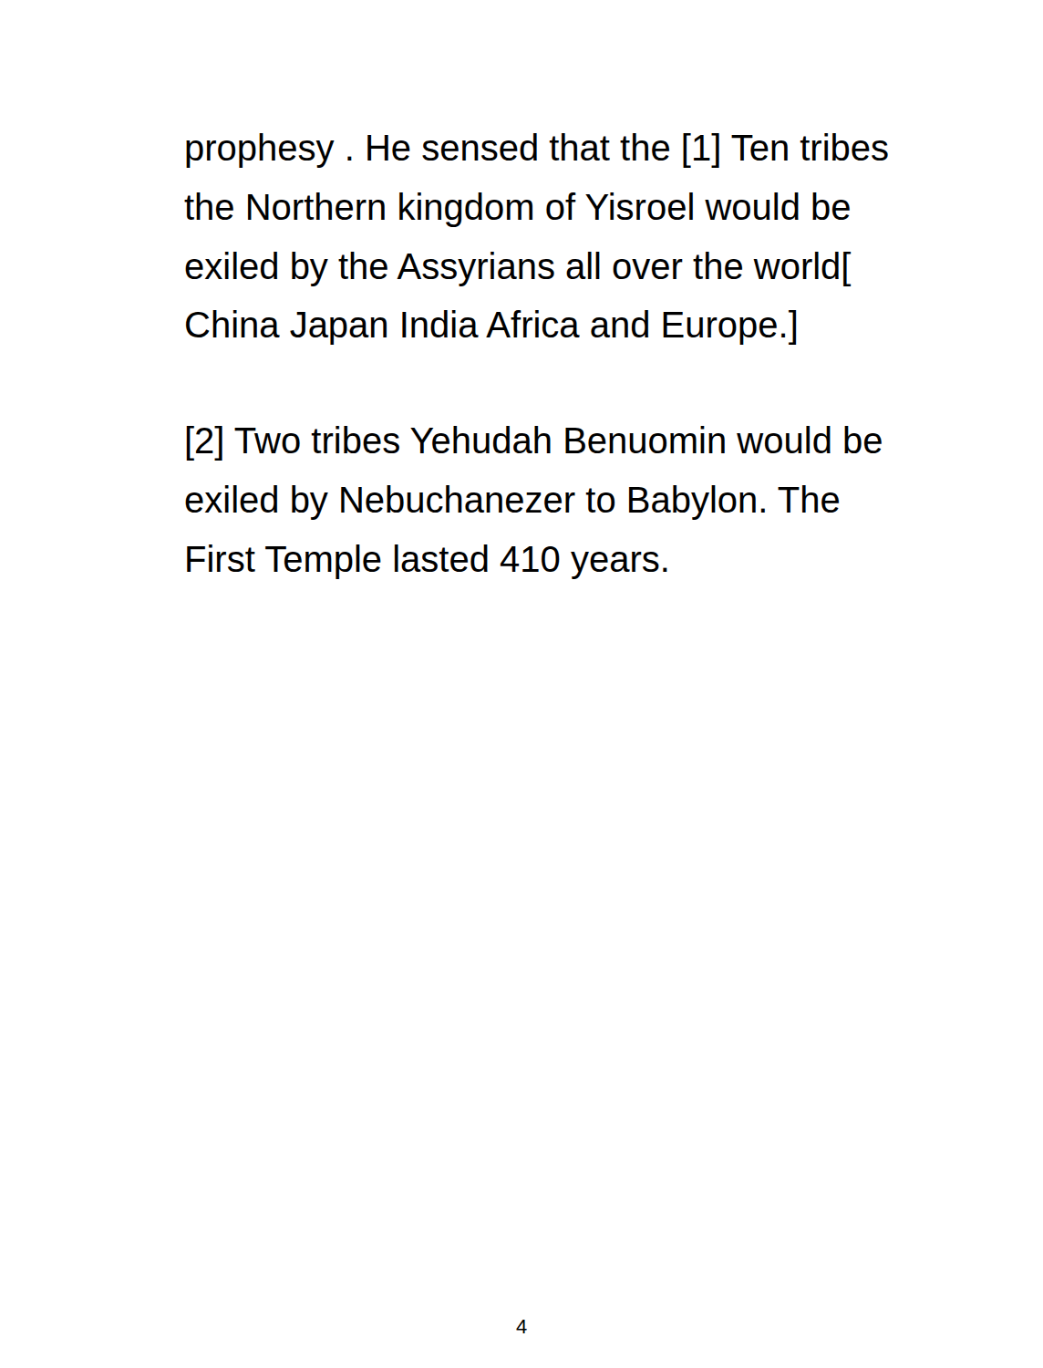prophesy . He sensed that the [1] Ten tribes the Northern kingdom of Yisroel would be exiled by the Assyrians all over the world[ China Japan India Africa and Europe.]
[2] Two tribes Yehudah Benuomin would be exiled by Nebuchanezer to Babylon. The First Temple lasted 410 years.
4